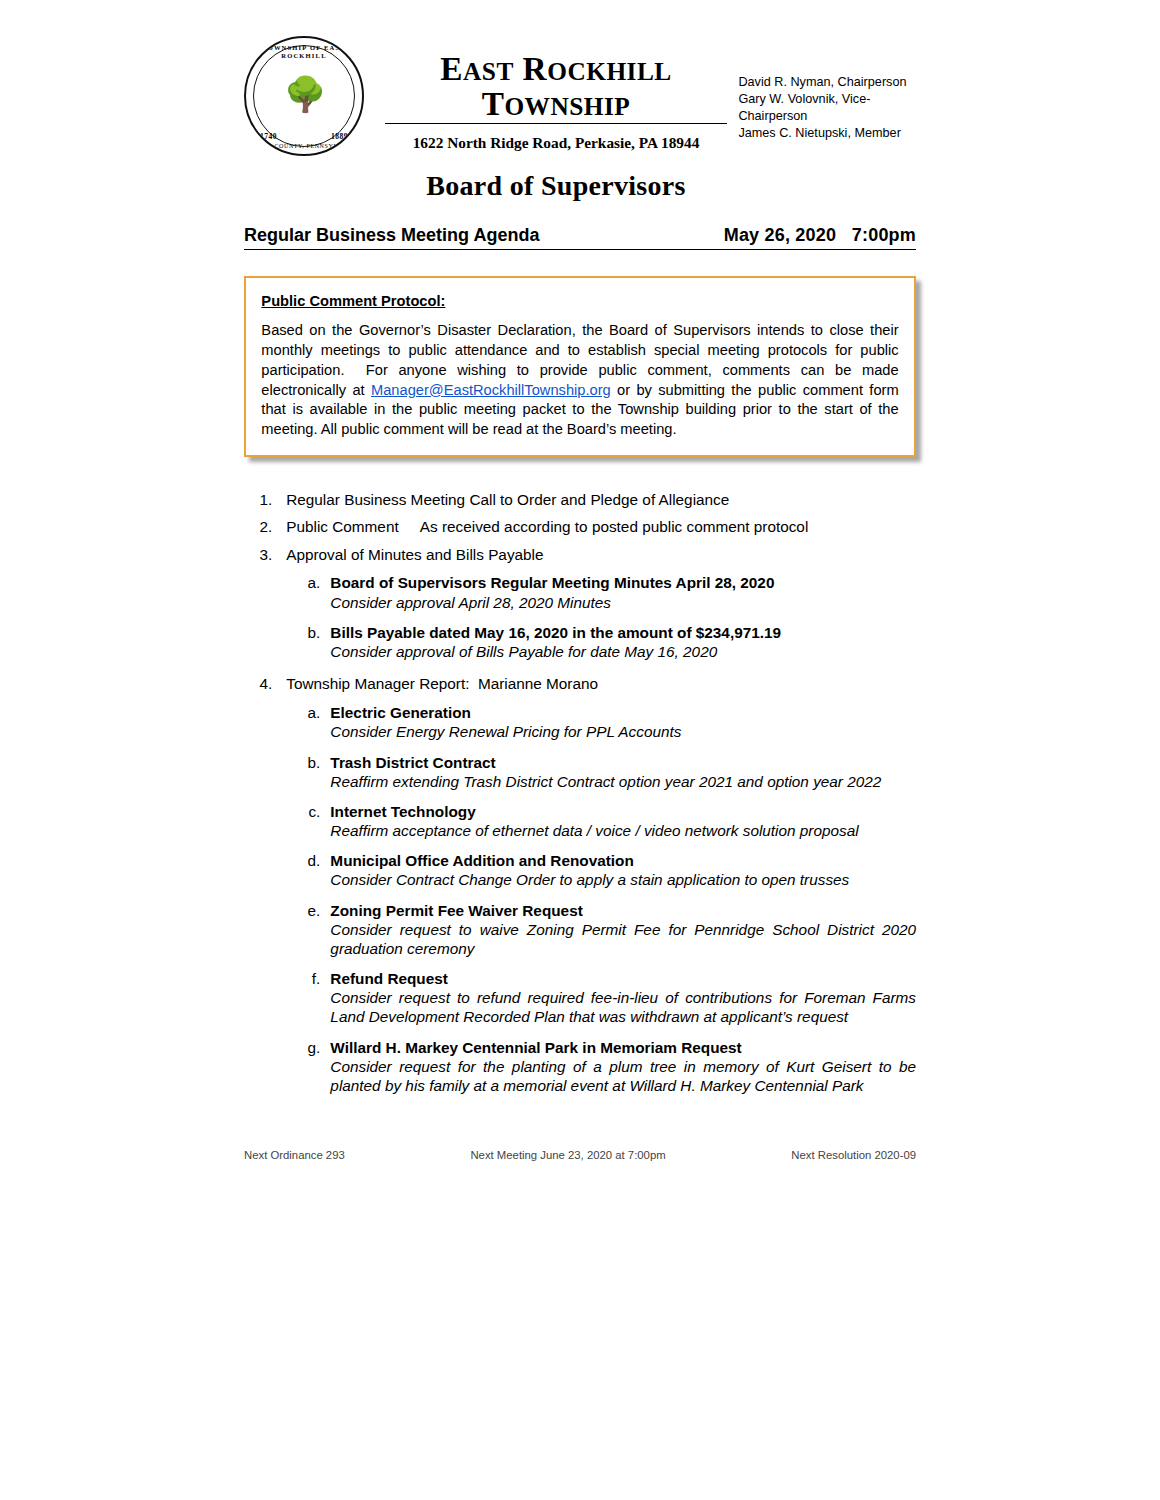Township of East Rockhill
🌳
1740
1889
Bucks County, Pennsylvania
EAST ROCKHILL TOWNSHIP
1622 North Ridge Road, Perkasie, PA 18944
Board of Supervisors
David R. Nyman, Chairperson
Gary W. Volovnik, Vice-Chairperson
James C. Nietupski, Member
Regular Business Meeting Agenda May 26, 2020 7:00pm
Public Comment Protocol:
Based on the Governor’s Disaster Declaration, the Board of Supervisors intends to close their monthly meetings to public attendance and to establish special meeting protocols for public participation. For anyone wishing to provide public comment, comments can be made electronically at Manager@EastRockhillTownship.org or by submitting the public comment form that is available in the public meeting packet to the Township building prior to the start of the meeting. All public comment will be read at the Board’s meeting.
Regular Business Meeting Call to Order and Pledge of Allegiance
Public Comment As received according to posted public comment protocol
Approval of Minutes and Bills Payable
Board of Supervisors Regular Meeting Minutes April 28, 2020 Consider approval April 28, 2020 Minutes
Bills Payable dated May 16, 2020 in the amount of $234,971.19 Consider approval of Bills Payable for date May 16, 2020
Township Manager Report: Marianne Morano
Electric Generation Consider Energy Renewal Pricing for PPL Accounts
Trash District Contract Reaffirm extending Trash District Contract option year 2021 and option year 2022
Internet Technology Reaffirm acceptance of ethernet data / voice / video network solution proposal
Municipal Office Addition and Renovation Consider Contract Change Order to apply a stain application to open trusses
Zoning Permit Fee Waiver Request Consider request to waive Zoning Permit Fee for Pennridge School District 2020 graduation ceremony
Refund Request Consider request to refund required fee-in-lieu of contributions for Foreman Farms Land Development Recorded Plan that was withdrawn at applicant’s request
Willard H. Markey Centennial Park in Memoriam Request Consider request for the planting of a plum tree in memory of Kurt Geisert to be planted by his family at a memorial event at Willard H. Markey Centennial Park
Next Ordinance 293 Next Meeting June 23, 2020 at 7:00pm Next Resolution 2020-09